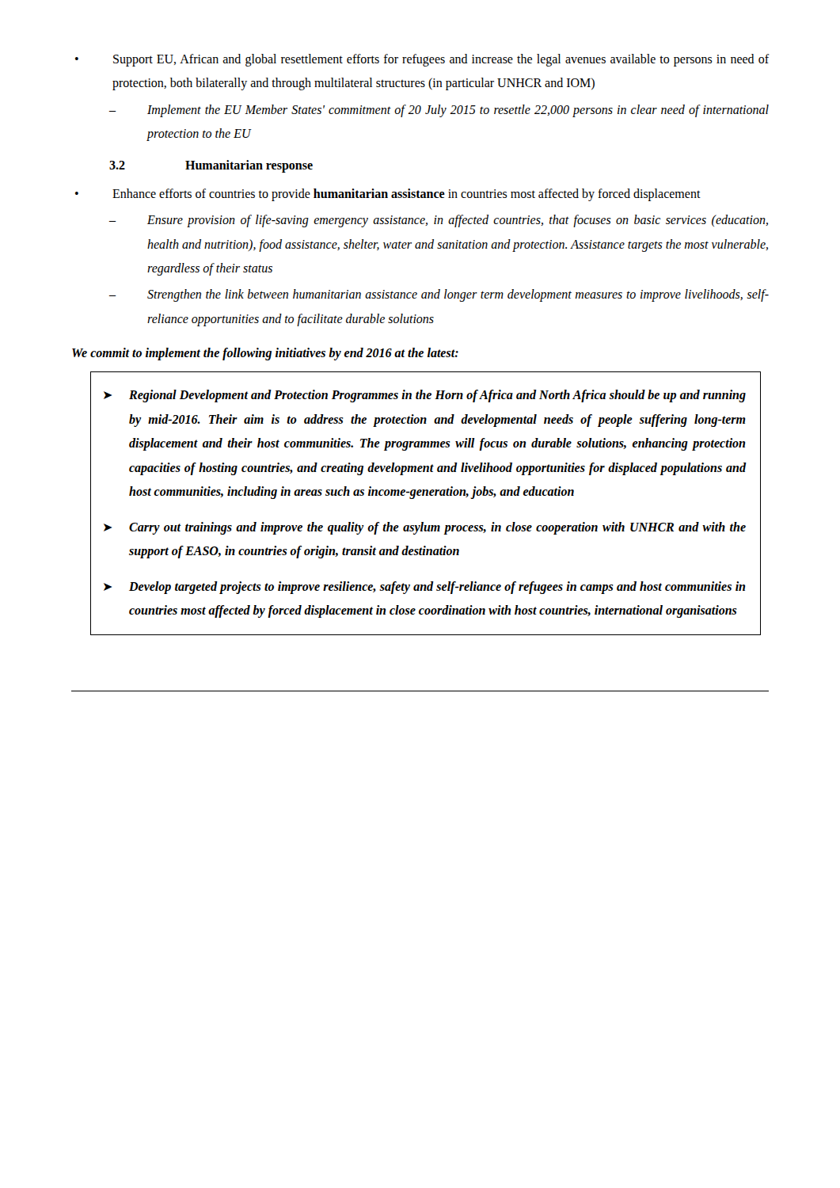•
Support EU, African and global resettlement efforts for refugees and increase the legal avenues available to persons in need of protection, both bilaterally and through multilateral structures (in particular UNHCR and IOM)
–
Implement the EU Member States' commitment of 20 July 2015 to resettle 22,000 persons in clear need of international protection to the EU
3.2 Humanitarian response
•
Enhance efforts of countries to provide humanitarian assistance in countries most affected by forced displacement
–
Ensure provision of life-saving emergency assistance, in affected countries, that focuses on basic services (education, health and nutrition), food assistance, shelter, water and sanitation and protection. Assistance targets the most vulnerable, regardless of their status
–
Strengthen the link between humanitarian assistance and longer term development measures to improve livelihoods, self-reliance opportunities and to facilitate durable solutions
We commit to implement the following initiatives by end 2016 at the latest:
➤
Regional Development and Protection Programmes in the Horn of Africa and North Africa should be up and running by mid-2016. Their aim is to address the protection and developmental needs of people suffering long-term displacement and their host communities. The programmes will focus on durable solutions, enhancing protection capacities of hosting countries, and creating development and livelihood opportunities for displaced populations and host communities, including in areas such as income-generation, jobs, and education
➤
Carry out trainings and improve the quality of the asylum process, in close cooperation with UNHCR and with the support of EASO, in countries of origin, transit and destination
➤
Develop targeted projects to improve resilience, safety and self-reliance of refugees in camps and host communities in countries most affected by forced displacement in close coordination with host countries, international organisations